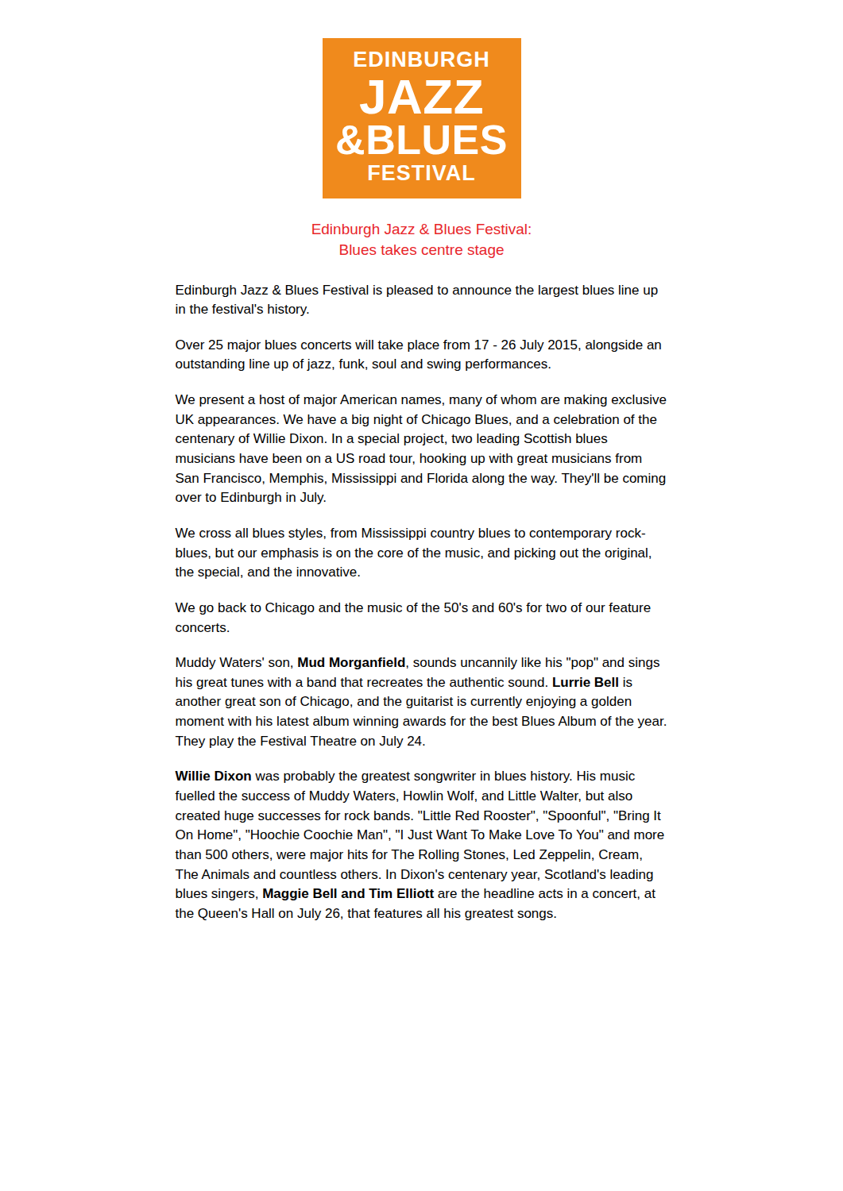EDINBURGH JAZZ &BLUES FESTIVAL
Edinburgh Jazz & Blues Festival:
Blues takes centre stage
Edinburgh Jazz & Blues Festival is pleased to announce the largest blues line up in the festival's history.
Over 25 major blues concerts will take place from 17 - 26 July 2015, alongside an outstanding line up of jazz, funk, soul and swing performances.
We present a host of major American names, many of whom are making exclusive UK appearances. We have a big night of Chicago Blues, and a celebration of the centenary of Willie Dixon. In a special project, two leading Scottish blues musicians have been on a US road tour, hooking up with great musicians from San Francisco, Memphis, Mississippi and Florida along the way. They'll be coming over to Edinburgh in July.
We cross all blues styles, from Mississippi country blues to contemporary rock-blues, but our emphasis is on the core of the music, and picking out the original, the special, and the innovative.
We go back to Chicago and the music of the 50's and 60's for two of our feature concerts.
Muddy Waters' son, Mud Morganfield, sounds uncannily like his "pop" and sings his great tunes with a band that recreates the authentic sound. Lurrie Bell is another great son of Chicago, and the guitarist is currently enjoying a golden moment with his latest album winning awards for the best Blues Album of the year. They play the Festival Theatre on July 24.
Willie Dixon was probably the greatest songwriter in blues history. His music fuelled the success of Muddy Waters, Howlin Wolf, and Little Walter, but also created huge successes for rock bands. "Little Red Rooster", "Spoonful", "Bring It On Home", "Hoochie Coochie Man", "I Just Want To Make Love To You" and more than 500 others, were major hits for The Rolling Stones, Led Zeppelin, Cream, The Animals and countless others. In Dixon's centenary year, Scotland's leading blues singers, Maggie Bell and Tim Elliott are the headline acts in a concert, at the Queen's Hall on July 26, that features all his greatest songs.